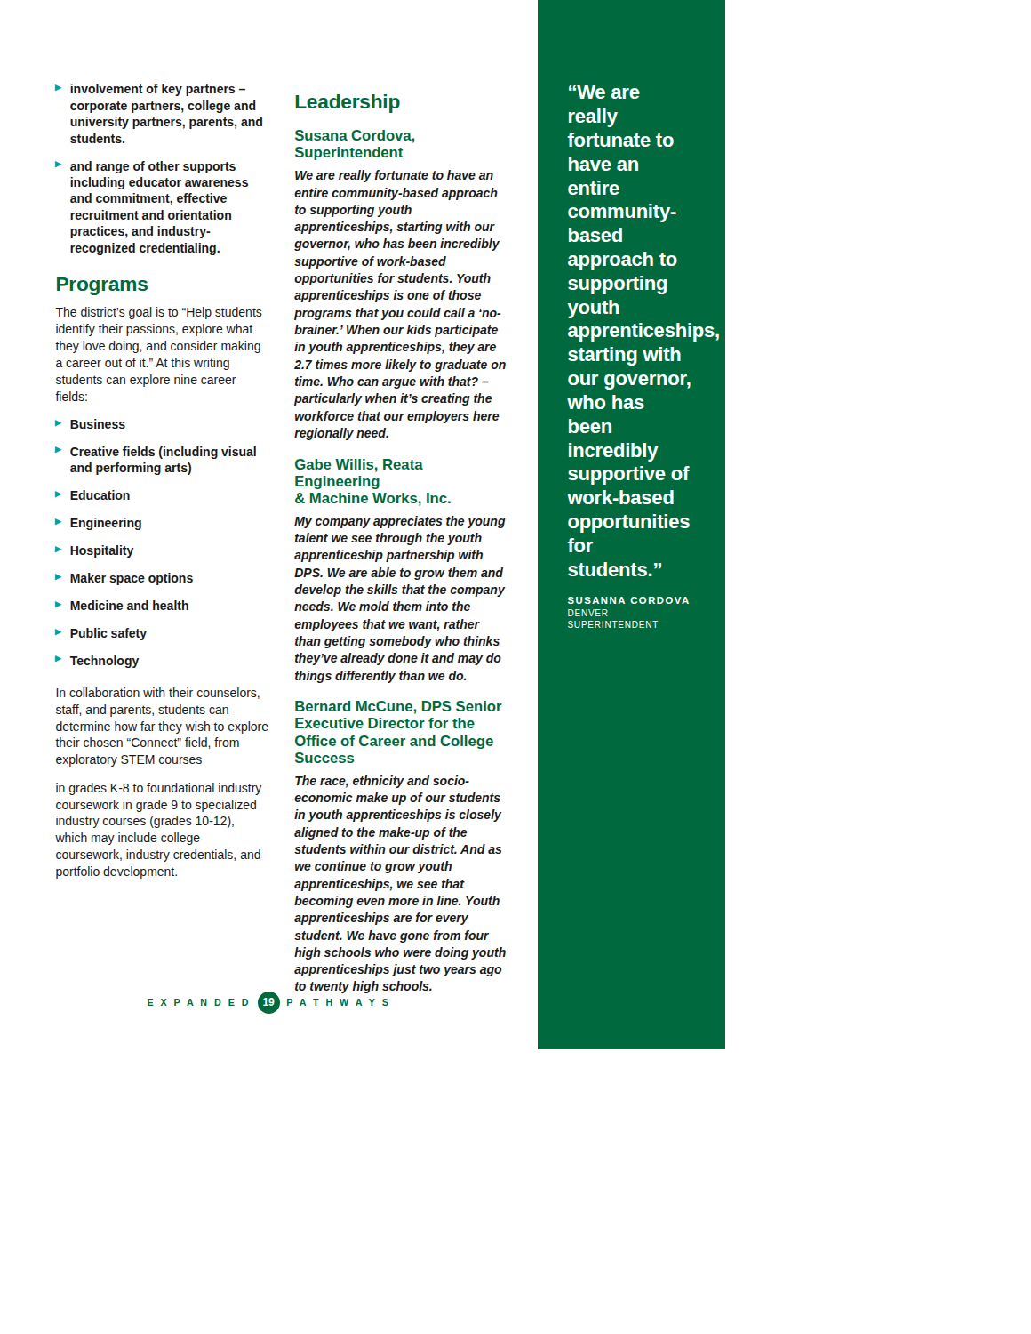involvement of key partners – corporate partners, college and university partners, parents, and students.
and range of other supports including educator awareness and commitment, effective recruitment and orientation practices, and industry-recognized credentialing.
Programs
The district’s goal is to “Help students identify their passions, explore what they love doing, and consider making a career out of it.” At this writing students can explore nine career fields:
Business
Creative fields (including visual and performing arts)
Education
Engineering
Hospitality
Maker space options
Medicine and health
Public safety
Technology
In collaboration with their counselors, staff, and parents, students can determine how far they wish to explore their chosen “Connect” field, from exploratory STEM courses
in grades K-8 to foundational industry coursework in grade 9 to specialized industry courses (grades 10-12), which may include college coursework, industry credentials, and portfolio development.
Leadership
Susana Cordova, Superintendent
We are really fortunate to have an entire community-based approach to supporting youth apprenticeships, starting with our governor, who has been incredibly supportive of work-based opportunities for students. Youth apprenticeships is one of those programs that you could call a ‘no-brainer.’ When our kids participate in youth apprenticeships, they are 2.7 times more likely to graduate on time. Who can argue with that? – particularly when it’s creating the workforce that our employers here regionally need.
Gabe Willis, Reata Engineering
& Machine Works, Inc.
My company appreciates the young talent we see through the youth apprenticeship partnership with DPS. We are able to grow them and develop the skills that the company needs. We mold them into the employees that we want, rather than getting somebody who thinks they’ve already done it and may do things differently than we do.
Bernard McCune, DPS Senior Executive Director for the Office of Career and College Success
The race, ethnicity and socio-economic make up of our students in youth apprenticeships is closely aligned to the make-up of the students within our district. And as we continue to grow youth apprenticeships, we see that becoming even more in line. Youth apprenticeships are for every student. We have gone from four high schools who were doing youth apprenticeships just two years ago to twenty high schools.
E X P A N D E D 19 P A T H W A Y S
“We are really fortunate to have an entire community-based approach to supporting youth apprenticeships, starting with our governor, who has been incredibly supportive of work-based opportunities for students.”
SUSANNA CORDOVA DENVER SUPERINTENDENT